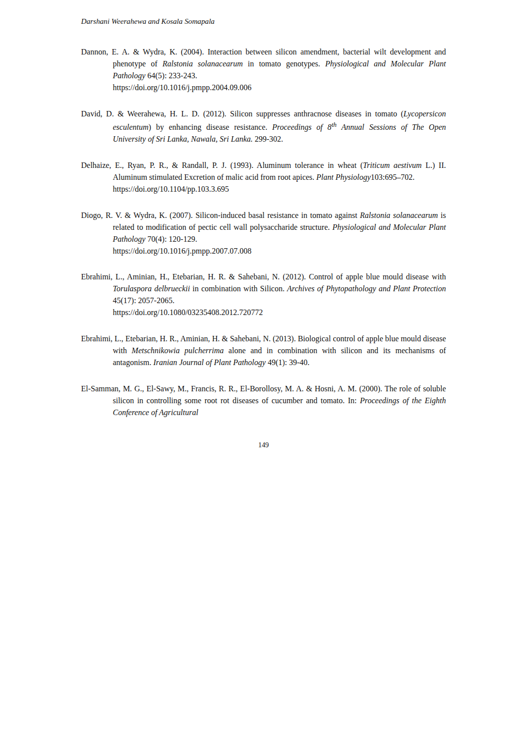Darshani Weerahewa and Kosala Somapala
Dannon, E. A. & Wydra, K. (2004). Interaction between silicon amendment, bacterial wilt development and phenotype of Ralstonia solanacearum in tomato genotypes. Physiological and Molecular Plant Pathology 64(5): 233-243.
https://doi.org/10.1016/j.pmpp.2004.09.006
David, D. & Weerahewa, H. L. D. (2012). Silicon suppresses anthracnose diseases in tomato (Lycopersicon esculentum) by enhancing disease resistance. Proceedings of 8th Annual Sessions of The Open University of Sri Lanka, Nawala, Sri Lanka. 299-302.
Delhaize, E., Ryan, P. R., & Randall, P. J. (1993). Aluminum tolerance in wheat (Triticum aestivum L.) II. Aluminum stimulated Excretion of malic acid from root apices. Plant Physiology103:695–702.
https://doi.org/10.1104/pp.103.3.695
Diogo, R. V. & Wydra, K. (2007). Silicon-induced basal resistance in tomato against Ralstonia solanacearum is related to modification of pectic cell wall polysaccharide structure. Physiological and Molecular Plant Pathology 70(4): 120-129.
https://doi.org/10.1016/j.pmpp.2007.07.008
Ebrahimi, L., Aminian, H., Etebarian, H. R. & Sahebani, N. (2012). Control of apple blue mould disease with Torulaspora delbrueckii in combination with Silicon. Archives of Phytopathology and Plant Protection 45(17): 2057-2065.
https://doi.org/10.1080/03235408.2012.720772
Ebrahimi, L., Etebarian, H. R., Aminian, H. & Sahebani, N. (2013). Biological control of apple blue mould disease with Metschnikowia pulcherrima alone and in combination with silicon and its mechanisms of antagonism. Iranian Journal of Plant Pathology 49(1): 39-40.
El-Samman, M. G., El-Sawy, M., Francis, R. R., El-Borollosy, M. A. & Hosni, A. M. (2000). The role of soluble silicon in controlling some root rot diseases of cucumber and tomato. In: Proceedings of the Eighth Conference of Agricultural
149